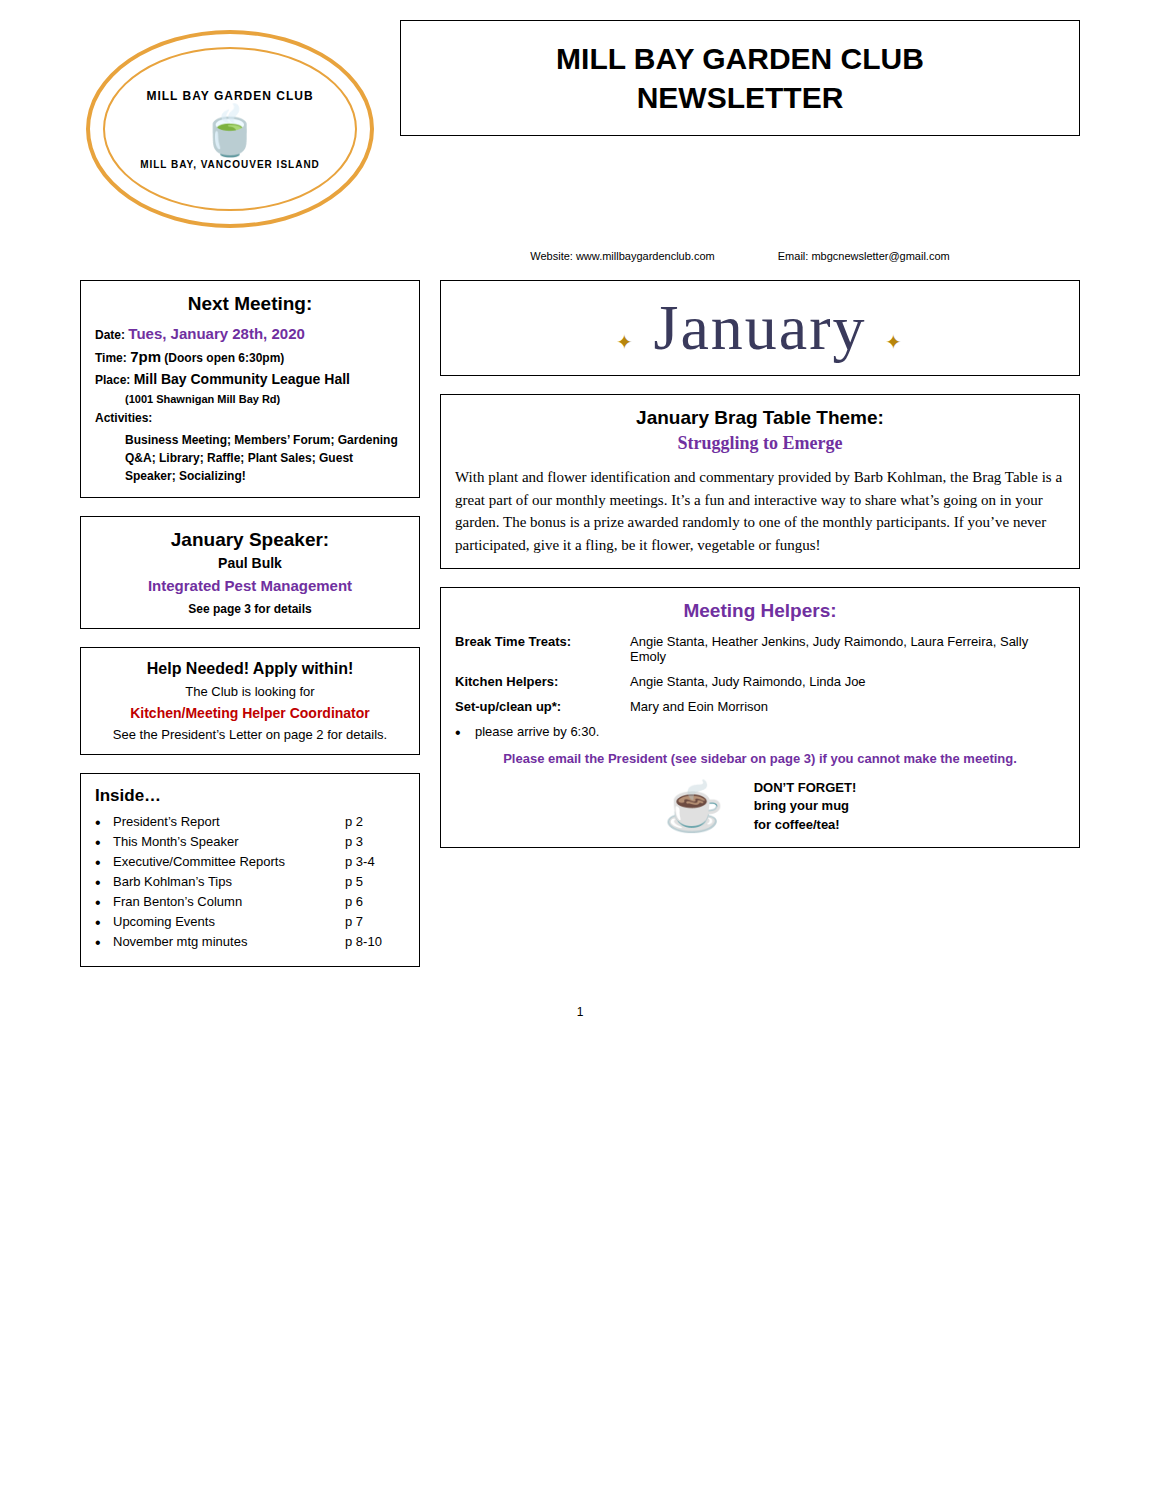MILL BAY GARDEN CLUB
🍵
MILL BAY, VANCOUVER ISLAND
MILL BAY GARDEN CLUB
NEWSLETTER
Website: www.millbaygardenclub.com Email: mbgcnewsletter@gmail.com
Next Meeting:
Date: Tues, January 28th, 2020
Time: 7pm (Doors open 6:30pm)
Place: Mill Bay Community League Hall
(1001 Shawnigan Mill Bay Rd)
Activities:
Business Meeting; Members’ Forum; Gardening Q&A; Library; Raffle; Plant Sales; Guest Speaker; Socializing!
January Speaker:
Paul Bulk
Integrated Pest Management
See page 3 for details
Help Needed! Apply within!
The Club is looking for
Kitchen/Meeting Helper Coordinator
See the President’s Letter on page 2 for details.
Inside…
President’s Report p 2
This Month’s Speaker p 3
Executive/Committee Reports p 3-4
Barb Kohlman’s Tips p 5
Fran Benton’s Column p 6
Upcoming Events p 7
November mtg minutes p 8-10
✦ January ✦
January Brag Table Theme:
Struggling to Emerge
With plant and flower identification and commentary provided by Barb Kohlman, the Brag Table is a great part of our monthly meetings. It’s a fun and interactive way to share what’s going on in your garden. The bonus is a prize awarded randomly to one of the monthly participants. If you’ve never participated, give it a fling, be it flower, vegetable or fungus!
Meeting Helpers:
Break Time Treats:
Angie Stanta, Heather Jenkins, Judy Raimondo, Laura Ferreira, Sally Emoly
Kitchen Helpers:
Angie Stanta, Judy Raimondo, Linda Joe
Set-up/clean up*:
Mary and Eoin Morrison
please arrive by 6:30.
Please email the President (see sidebar on page 3) if you cannot make the meeting.
☕
DON’T FORGET!
bring your mug
for coffee/tea!
1